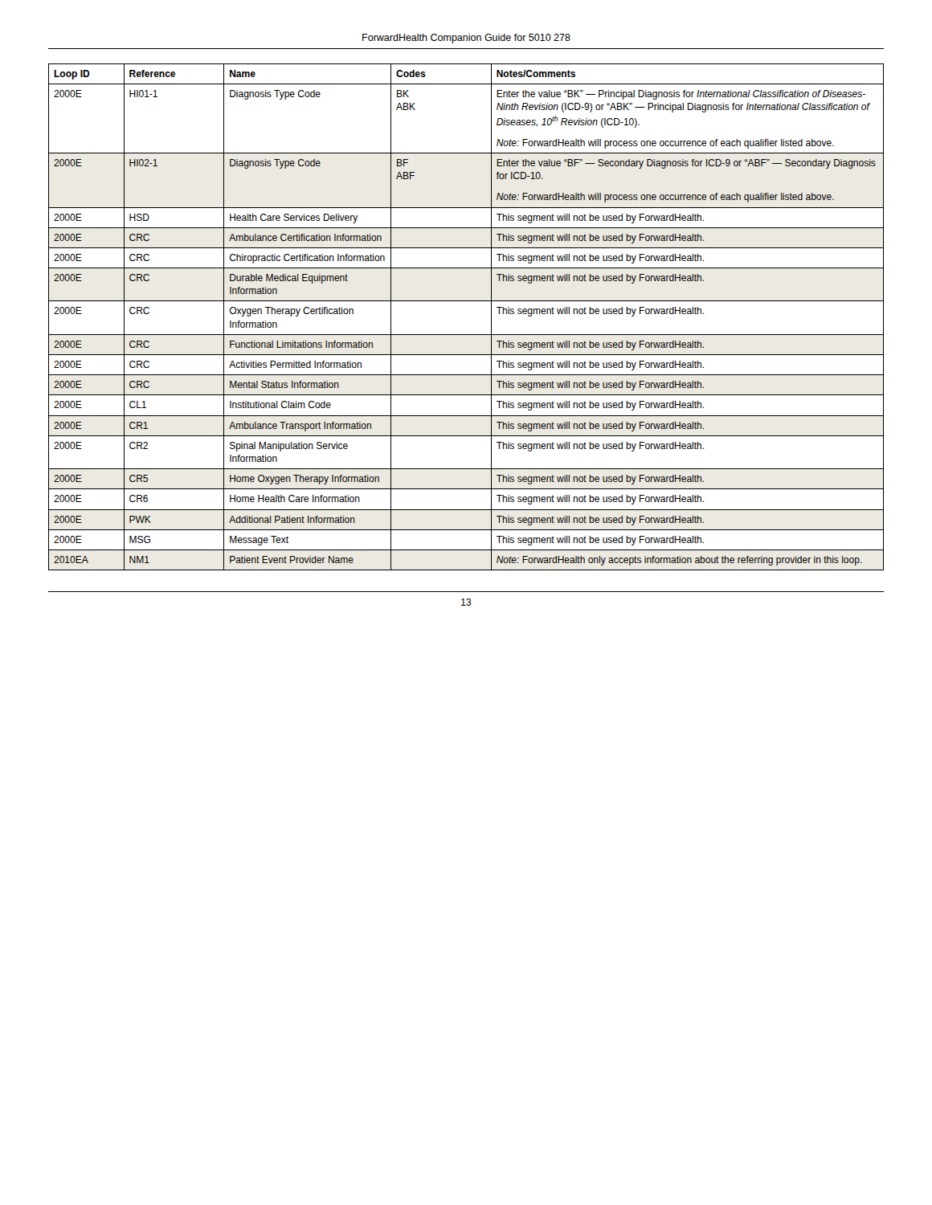ForwardHealth Companion Guide for 5010 278
| Loop ID | Reference | Name | Codes | Notes/Comments |
| --- | --- | --- | --- | --- |
| 2000E | HI01-1 | Diagnosis Type Code | BK ABK | Enter the value “BK” — Principal Diagnosis for International Classification of Diseases-Ninth Revision (ICD-9) or “ABK” — Principal Diagnosis for International Classification of Diseases, 10 th Revision (ICD-10). Note: ForwardHealth will process one occurrence of each qualifier listed above. |
| 2000E | HI02-1 | Diagnosis Type Code | BF ABF | Enter the value “BF” — Secondary Diagnosis for ICD-9 or “ABF” — Secondary Diagnosis for ICD-10. Note: ForwardHealth will process one occurrence of each qualifier listed above. |
| 2000E | HSD | Health Care Services Delivery | | This segment will not be used by ForwardHealth. |
| 2000E | CRC | Ambulance Certification Information | | This segment will not be used by ForwardHealth. |
| 2000E | CRC | Chiropractic Certification Information | | This segment will not be used by ForwardHealth. |
| 2000E | CRC | Durable Medical Equipment Information | | This segment will not be used by ForwardHealth. |
| 2000E | CRC | Oxygen Therapy Certification Information | | This segment will not be used by ForwardHealth. |
| 2000E | CRC | Functional Limitations Information | | This segment will not be used by ForwardHealth. |
| 2000E | CRC | Activities Permitted Information | | This segment will not be used by ForwardHealth. |
| 2000E | CRC | Mental Status Information | | This segment will not be used by ForwardHealth. |
| 2000E | CL1 | Institutional Claim Code | | This segment will not be used by ForwardHealth. |
| 2000E | CR1 | Ambulance Transport Information | | This segment will not be used by ForwardHealth. |
| 2000E | CR2 | Spinal Manipulation Service Information | | This segment will not be used by ForwardHealth. |
| 2000E | CR5 | Home Oxygen Therapy Information | | This segment will not be used by ForwardHealth. |
| 2000E | CR6 | Home Health Care Information | | This segment will not be used by ForwardHealth. |
| 2000E | PWK | Additional Patient Information | | This segment will not be used by ForwardHealth. |
| 2000E | MSG | Message Text | | This segment will not be used by ForwardHealth. |
| 2010EA | NM1 | Patient Event Provider Name | | Note: ForwardHealth only accepts information about the referring provider in this loop. |
13